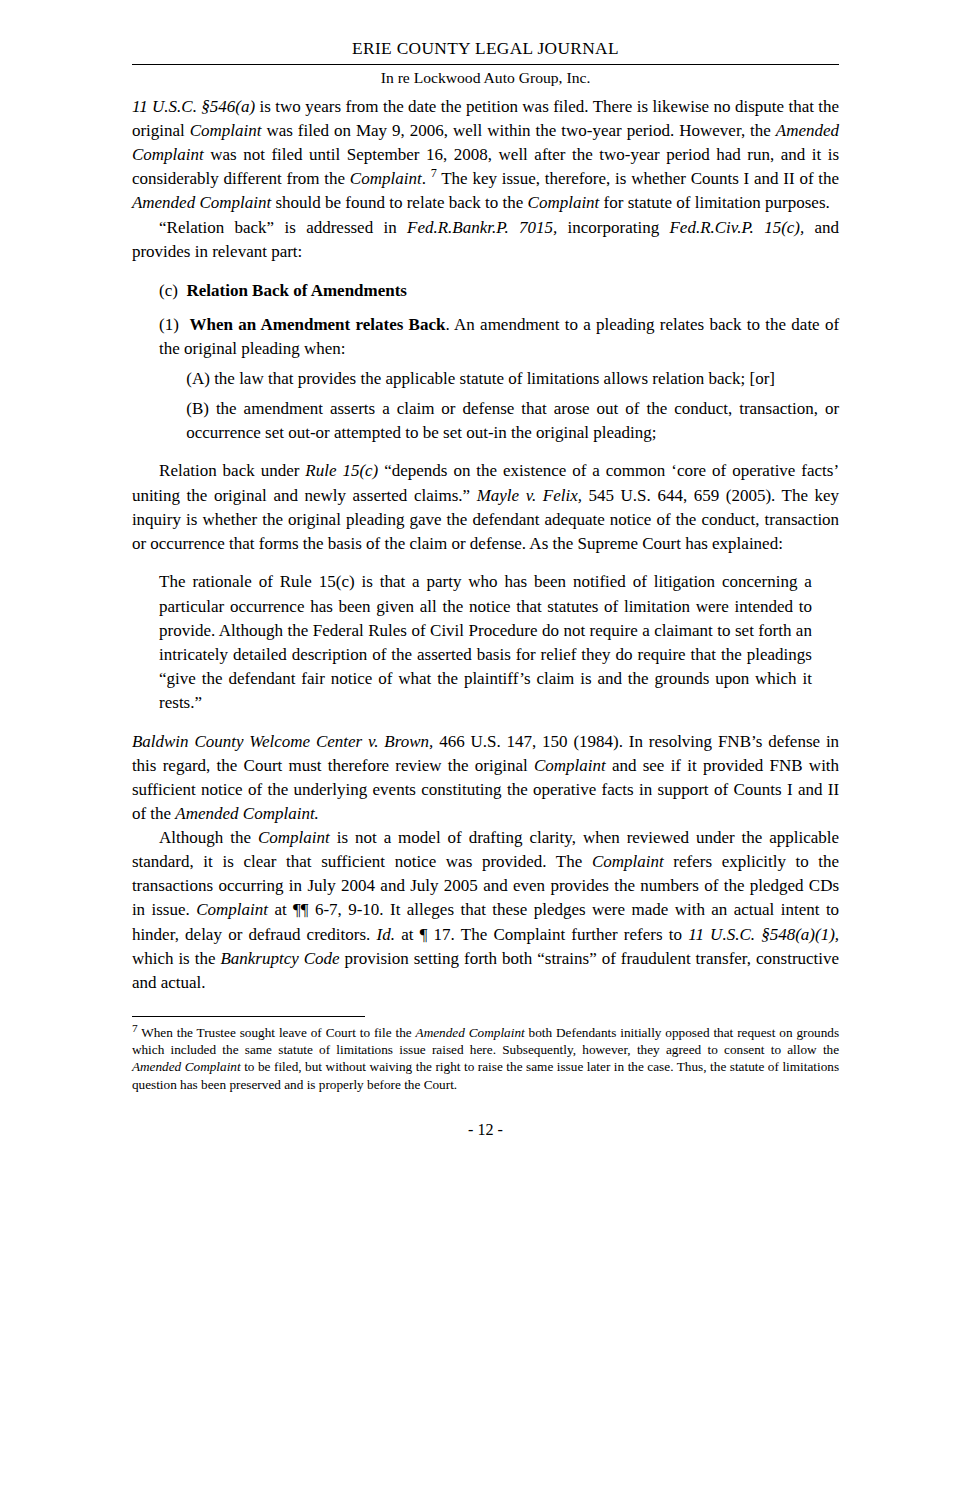ERIE COUNTY LEGAL JOURNAL
In re Lockwood Auto Group, Inc.
11 U.S.C. §546(a) is two years from the date the petition was filed. There is likewise no dispute that the original Complaint was filed on May 9, 2006, well within the two-year period. However, the Amended Complaint was not filed until September 16, 2008, well after the two-year period had run, and it is considerably different from the Complaint. 7 The key issue, therefore, is whether Counts I and II of the Amended Complaint should be found to relate back to the Complaint for statute of limitation purposes.
“Relation back” is addressed in Fed.R.Bankr.P. 7015, incorporating Fed.R.Civ.P. 15(c), and provides in relevant part:
(c) Relation Back of Amendments
(1) When an Amendment relates Back. An amendment to a pleading relates back to the date of the original pleading when:
(A) the law that provides the applicable statute of limitations allows relation back; [or]
(B) the amendment asserts a claim or defense that arose out of the conduct, transaction, or occurrence set out-or attempted to be set out-in the original pleading;
Relation back under Rule 15(c) “depends on the existence of a common ‘core of operative facts’ uniting the original and newly asserted claims.” Mayle v. Felix, 545 U.S. 644, 659 (2005). The key inquiry is whether the original pleading gave the defendant adequate notice of the conduct, transaction or occurrence that forms the basis of the claim or defense. As the Supreme Court has explained:
The rationale of Rule 15(c) is that a party who has been notified of litigation concerning a particular occurrence has been given all the notice that statutes of limitation were intended to provide. Although the Federal Rules of Civil Procedure do not require a claimant to set forth an intricately detailed description of the asserted basis for relief they do require that the pleadings “give the defendant fair notice of what the plaintiff’s claim is and the grounds upon which it rests.”
Baldwin County Welcome Center v. Brown, 466 U.S. 147, 150 (1984). In resolving FNB’s defense in this regard, the Court must therefore review the original Complaint and see if it provided FNB with sufficient notice of the underlying events constituting the operative facts in support of Counts I and II of the Amended Complaint.
Although the Complaint is not a model of drafting clarity, when reviewed under the applicable standard, it is clear that sufficient notice was provided. The Complaint refers explicitly to the transactions occurring in July 2004 and July 2005 and even provides the numbers of the pledged CDs in issue. Complaint at ¶¶ 6-7, 9-10. It alleges that these pledges were made with an actual intent to hinder, delay or defraud creditors. Id. at ¶ 17. The Complaint further refers to 11 U.S.C. §548(a)(1), which is the Bankruptcy Code provision setting forth both “strains” of fraudulent transfer, constructive and actual.
7 When the Trustee sought leave of Court to file the Amended Complaint both Defendants initially opposed that request on grounds which included the same statute of limitations issue raised here. Subsequently, however, they agreed to consent to allow the Amended Complaint to be filed, but without waiving the right to raise the same issue later in the case. Thus, the statute of limitations question has been preserved and is properly before the Court.
- 12 -